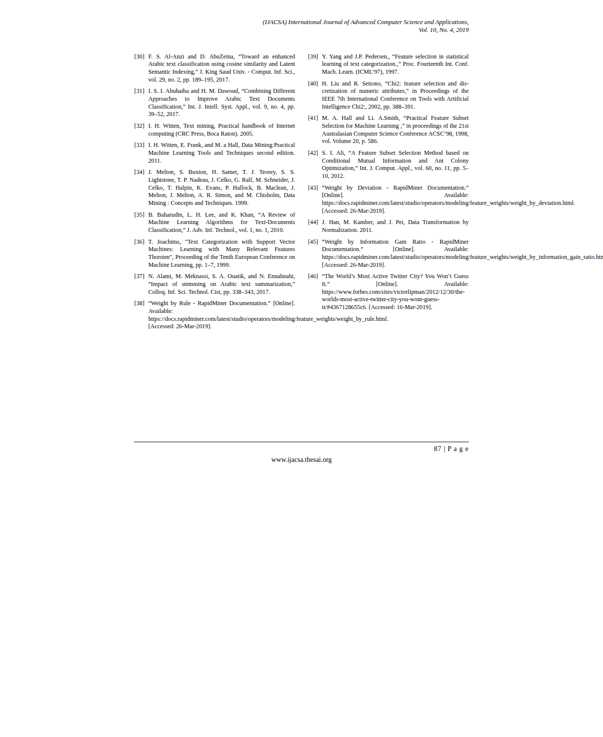(IJACSA) International Journal of Advanced Computer Science and Applications,
Vol. 10, No. 4, 2019
[30] F. S. Al-Anzi and D. AbuZeina, “Toward an enhanced Arabic text classification using cosine similarity and Latent Semantic Indexing,” J. King Saud Univ. - Comput. Inf. Sci., vol. 29, no. 2, pp. 189–195, 2017.
[31] I. S. I. Abuhaiba and H. M. Dawoud, “Combining Different Approaches to Improve Arabic Text Documents Classification,” Int. J. Intell. Syst. Appl., vol. 9, no. 4, pp. 39–52, 2017.
[32] I. H. Witten, Text mining, Practical handbook of Internet computing (CRC Press, Boca Raton). 2005.
[33] I. H. Witten, E. Frank, and M. a Hall, Data Mining:Practical Machine Learning Tools and Techniques second edition. 2011.
[34] J. Melton, S. Buxton, H. Samet, T. J. Teorey, S. S. Lightstone, T. P. Nadeau, J. Celko, G. Ralf, M. Schneider, J. Celko, T. Halpin, K. Evans, P. Hallock, B. Maclean, J. Melton, J. Melton, A. R. Simon, and M. Chisholm, Data Mining : Concepts and Techniques. 1999.
[35] B. Baharudin, L. H. Lee, and K. Khan, “A Review of Machine Learning Algorithms for Text-Documents Classification,” J. Adv. Inf. Technol., vol. 1, no. 1, 2010.
[36] T. Joachims, "Text Categorization with Support Vector Machines: Learning with Many Relevant Features Thorsten", Proceeding of the Tenth European Conference on Machine Learning, pp. 1–7, 1999.
[37] N. Alami, M. Meknassi, S. A. Ouatik, and N. Ennahnahi, “Impact of stemming on Arabic text summarization,” Colloq. Inf. Sci. Technol. Cist, pp. 338–343, 2017.
[38]“Weight by Rule - RapidMiner Documentation.” [Online]. Available: https://docs.rapidminer.com/latest/studio/operators/modeling/feature_weights/weight_by_rule.html. [Accessed: 26-Mar-2019].
[39] Y. Yang and J.P. Pedersen., “Feature selection in statistical learning of text categorization.,” Proc. Fourteenth Int. Conf. Mach. Learn. (ICML’97), 1997.
[40] H. Liu and R. Setiono, “Chi2: feature selection and discretization of numeric attributes,” in Proceedings of the IEEE 7th International Conference on Tools with Artificial Intelligence Chi2:, 2002, pp. 388–391.
[41] M. A. Hall and Li. A.Smith, “Practical Feature Subset Selection for Machine Learning ,” in proceedings of the 21st Australasian Computer Science Conference ACSC’98, 1998, vol. Volume 20, p. 586.
[42] S. I. Ali, “A Feature Subset Selection Method based on Conditional Mutual Information and Ant Colony Optimization,” Int. J. Comput. Appl., vol. 60, no. 11, pp. 5–10, 2012.
[43]“Weight by Deviation - RapidMiner Documentation.” [Online]. Available: https://docs.rapidminer.com/latest/studio/operators/modeling/feature_weights/weight_by_deviation.html. [Accessed: 26-Mar-2019].
[44] J. Han, M. Kamber, and J. Pei, Data Transformation by Normalization. 2011.
[45]“Weight by Information Gain Ratio - RapidMiner Documentation.” [Online]. Available: https://docs.rapidminer.com/latest/studio/operators/modeling/feature_weights/weight_by_information_gain_ratio.html. [Accessed: 26-Mar-2019].
[46]“The World’s Most Active Twitter City? You Won’t Guess It.” [Online]. Available: https://www.forbes.com/sites/victorlipman/2012/12/30/the-worlds-most-active-twitter-city-you-wont-guess-it/#4367128655c6. [Accessed: 16-Mar-2019].
87 | P a g e
www.ijacsa.thesai.org